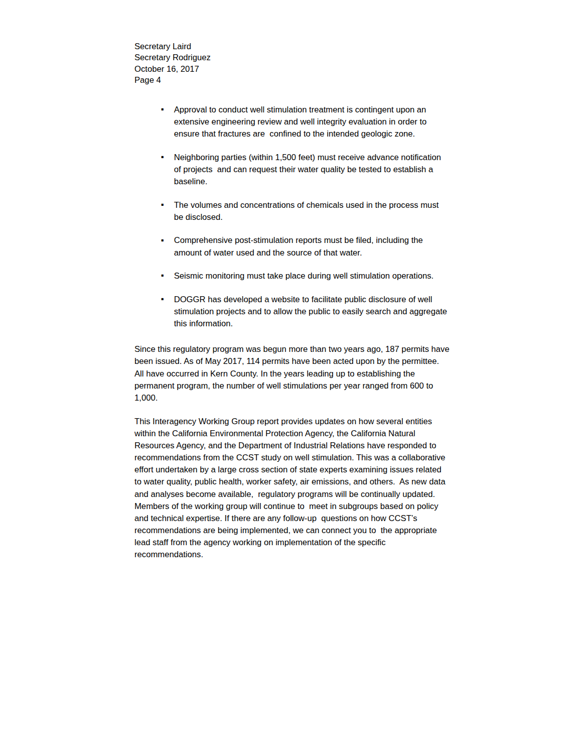Secretary Laird
Secretary Rodriguez
October 16, 2017
Page 4
Approval to conduct well stimulation treatment is contingent upon an extensive engineering review and well integrity evaluation in order to ensure that fractures are confined to the intended geologic zone.
Neighboring parties (within 1,500 feet) must receive advance notification of projects and can request their water quality be tested to establish a baseline.
The volumes and concentrations of chemicals used in the process must be disclosed.
Comprehensive post-stimulation reports must be filed, including the amount of water used and the source of that water.
Seismic monitoring must take place during well stimulation operations.
DOGGR has developed a website to facilitate public disclosure of well stimulation projects and to allow the public to easily search and aggregate this information.
Since this regulatory program was begun more than two years ago, 187 permits have been issued. As of May 2017, 114 permits have been acted upon by the permittee. All have occurred in Kern County. In the years leading up to establishing the permanent program, the number of well stimulations per year ranged from 600 to 1,000.
This Interagency Working Group report provides updates on how several entities within the California Environmental Protection Agency, the California Natural Resources Agency, and the Department of Industrial Relations have responded to recommendations from the CCST study on well stimulation. This was a collaborative effort undertaken by a large cross section of state experts examining issues related to water quality, public health, worker safety, air emissions, and others. As new data and analyses become available, regulatory programs will be continually updated. Members of the working group will continue to meet in subgroups based on policy and technical expertise. If there are any follow-up questions on how CCST’s recommendations are being implemented, we can connect you to the appropriate lead staff from the agency working on implementation of the specific recommendations.